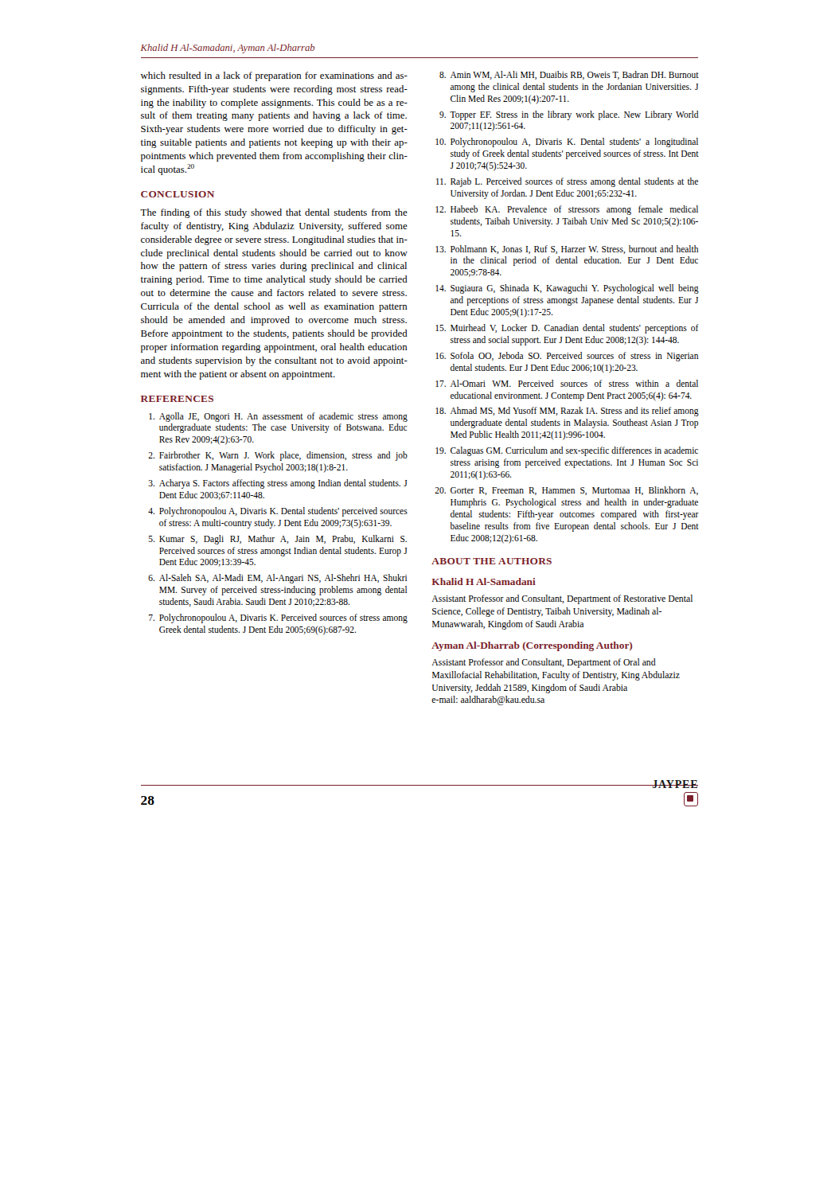Khalid H Al-Samadani, Ayman Al-Dharrab
which resulted in a lack of preparation for examinations and assignments. Fifth-year students were recording most stress reading the inability to complete assignments. This could be as a result of them treating many patients and having a lack of time. Sixth-year students were more worried due to difficulty in getting suitable patients and patients not keeping up with their appointments which prevented them from accomplishing their clinical quotas.20
Conclusion
The finding of this study showed that dental students from the faculty of dentistry, King Abdulaziz University, suffered some considerable degree or severe stress. Longitudinal studies that include preclinical dental students should be carried out to know how the pattern of stress varies during preclinical and clinical training period. Time to time analytical study should be carried out to determine the cause and factors related to severe stress. Curricula of the dental school as well as examination pattern should be amended and improved to overcome much stress. Before appointment to the students, patients should be provided proper information regarding appointment, oral health education and students supervision by the consultant not to avoid appointment with the patient or absent on appointment.
References
Agolla JE, Ongori H. An assessment of academic stress among undergraduate students: The case University of Botswana. Educ Res Rev 2009;4(2):63-70.
Fairbrother K, Warn J. Work place, dimension, stress and job satisfaction. J Managerial Psychol 2003;18(1):8-21.
Acharya S. Factors affecting stress among Indian dental students. J Dent Educ 2003;67:1140-48.
Polychronopoulou A, Divaris K. Dental students' perceived sources of stress: A multi-country study. J Dent Edu 2009;73(5):631-39.
Kumar S, Dagli RJ, Mathur A, Jain M, Prabu, Kulkarni S. Perceived sources of stress amongst Indian dental students. Europ J Dent Educ 2009;13:39-45.
Al-Saleh SA, Al-Madi EM, Al-Angari NS, Al-Shehri HA, Shukri MM. Survey of perceived stress-inducing problems among dental students, Saudi Arabia. Saudi Dent J 2010;22:83-88.
Polychronopoulou A, Divaris K. Perceived sources of stress among Greek dental students. J Dent Edu 2005;69(6):687-92.
Amin WM, Al-Ali MH, Duaibis RB, Oweis T, Badran DH. Burnout among the clinical dental students in the Jordanian Universities. J Clin Med Res 2009;1(4):207-11.
Topper EF. Stress in the library work place. New Library World 2007;11(12):561-64.
Polychronopoulou A, Divaris K. Dental students' a longitudinal study of Greek dental students' perceived sources of stress. Int Dent J 2010;74(5):524-30.
Rajab L. Perceived sources of stress among dental students at the University of Jordan. J Dent Educ 2001;65:232-41.
Habeeb KA. Prevalence of stressors among female medical students, Taibah University. J Taibah Univ Med Sc 2010;5(2):106-15.
Pohlmann K, Jonas I, Ruf S, Harzer W. Stress, burnout and health in the clinical period of dental education. Eur J Dent Educ 2005;9:78-84.
Sugiaura G, Shinada K, Kawaguchi Y. Psychological well being and perceptions of stress amongst Japanese dental students. Eur J Dent Educ 2005;9(1):17-25.
Muirhead V, Locker D. Canadian dental students' perceptions of stress and social support. Eur J Dent Educ 2008;12(3): 144-48.
Sofola OO, Jeboda SO. Perceived sources of stress in Nigerian dental students. Eur J Dent Educ 2006;10(1):20-23.
Al-Omari WM. Perceived sources of stress within a dental educational environment. J Contemp Dent Pract 2005;6(4): 64-74.
Ahmad MS, Md Yusoff MM, Razak IA. Stress and its relief among undergraduate dental students in Malaysia. Southeast Asian J Trop Med Public Health 2011;42(11):996-1004.
Calaguas GM. Curriculum and sex-specific differences in academic stress arising from perceived expectations. Int J Human Soc Sci 2011;6(1):63-66.
Gorter R, Freeman R, Hammen S, Murtomaa H, Blinkhorn A, Humphris G. Psychological stress and health in under-graduate dental students: Fifth-year outcomes compared with first-year baseline results from five European dental schools. Eur J Dent Educ 2008;12(2):61-68.
About the Authors
Khalid H Al-Samadani
Assistant Professor and Consultant, Department of Restorative Dental Science, College of Dentistry, Taibah University, Madinah al-Munawwarah, Kingdom of Saudi Arabia
Ayman Al-Dharrab (Corresponding Author)
Assistant Professor and Consultant, Department of Oral and Maxillofacial Rehabilitation, Faculty of Dentistry, King Abdulaziz University, Jeddah 21589, Kingdom of Saudi Arabia
e-mail: aaldharab@kau.edu.sa
28
JAYPEE